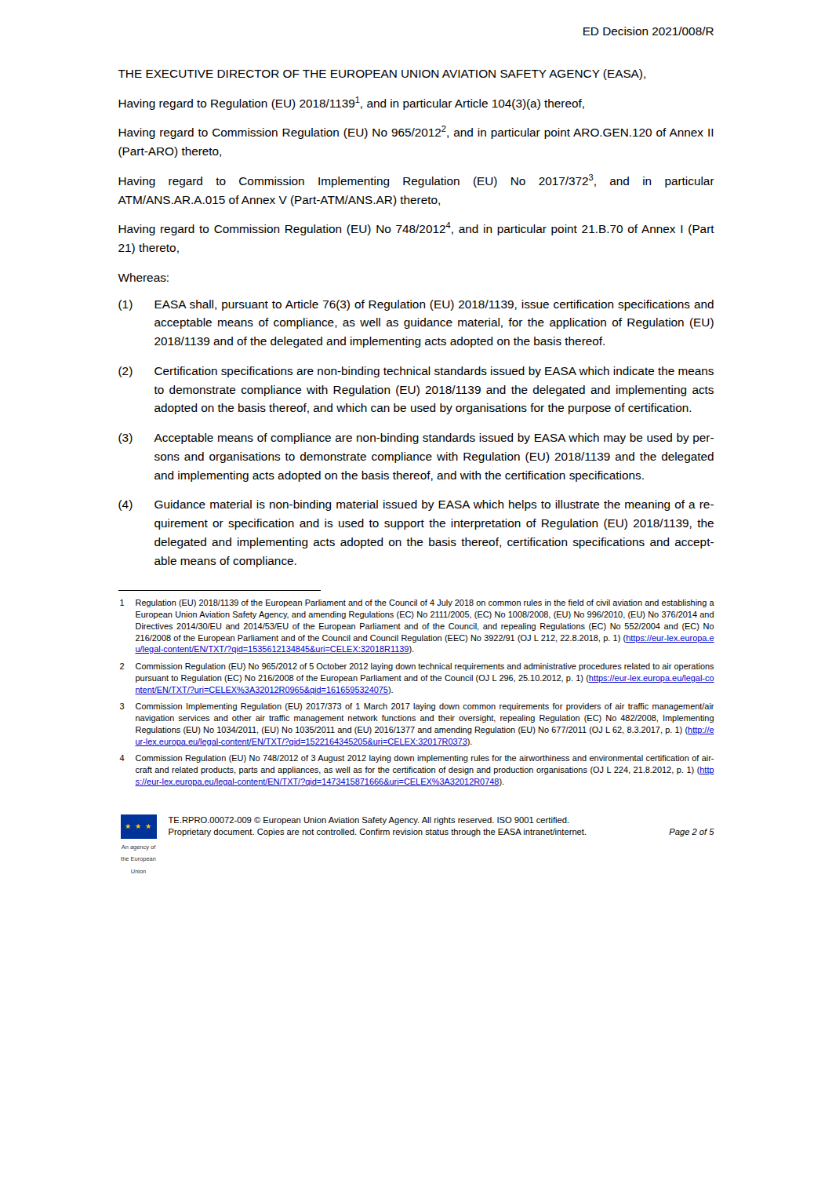ED Decision 2021/008/R
THE EXECUTIVE DIRECTOR OF THE EUROPEAN UNION AVIATION SAFETY AGENCY (EASA),
Having regard to Regulation (EU) 2018/11391, and in particular Article 104(3)(a) thereof,
Having regard to Commission Regulation (EU) No 965/20122, and in particular point ARO.GEN.120 of Annex II (Part-ARO) thereto,
Having regard to Commission Implementing Regulation (EU) No 2017/3723, and in particular ATM/ANS.AR.A.015 of Annex V (Part-ATM/ANS.AR) thereto,
Having regard to Commission Regulation (EU) No 748/20124, and in particular point 21.B.70 of Annex I (Part 21) thereto,
Whereas:
EASA shall, pursuant to Article 76(3) of Regulation (EU) 2018/1139, issue certification specifications and acceptable means of compliance, as well as guidance material, for the application of Regulation (EU) 2018/1139 and of the delegated and implementing acts adopted on the basis thereof.
Certification specifications are non-binding technical standards issued by EASA which indicate the means to demonstrate compliance with Regulation (EU) 2018/1139 and the delegated and implementing acts adopted on the basis thereof, and which can be used by organisations for the purpose of certification.
Acceptable means of compliance are non-binding standards issued by EASA which may be used by persons and organisations to demonstrate compliance with Regulation (EU) 2018/1139 and the delegated and implementing acts adopted on the basis thereof, and with the certification specifications.
Guidance material is non-binding material issued by EASA which helps to illustrate the meaning of a requirement or specification and is used to support the interpretation of Regulation (EU) 2018/1139, the delegated and implementing acts adopted on the basis thereof, certification specifications and acceptable means of compliance.
Regulation (EU) 2018/1139 of the European Parliament and of the Council of 4 July 2018 on common rules in the field of civil aviation and establishing a European Union Aviation Safety Agency, and amending Regulations (EC) No 2111/2005, (EC) No 1008/2008, (EU) No 996/2010, (EU) No 376/2014 and Directives 2014/30/EU and 2014/53/EU of the European Parliament and of the Council, and repealing Regulations (EC) No 552/2004 and (EC) No 216/2008 of the European Parliament and of the Council and Council Regulation (EEC) No 3922/91 (OJ L 212, 22.8.2018, p. 1) (https://eur-lex.europa.eu/legal-content/EN/TXT/?qid=1535612134845&uri=CELEX:32018R1139).
Commission Regulation (EU) No 965/2012 of 5 October 2012 laying down technical requirements and administrative procedures related to air operations pursuant to Regulation (EC) No 216/2008 of the European Parliament and of the Council (OJ L 296, 25.10.2012, p. 1) (https://eur-lex.europa.eu/legal-content/EN/TXT/?uri=CELEX%3A32012R0965&qid=1616595324075).
Commission Implementing Regulation (EU) 2017/373 of 1 March 2017 laying down common requirements for providers of air traffic management/air navigation services and other air traffic management network functions and their oversight, repealing Regulation (EC) No 482/2008, Implementing Regulations (EU) No 1034/2011, (EU) No 1035/2011 and (EU) 2016/1377 and amending Regulation (EU) No 677/2011 (OJ L 62, 8.3.2017, p. 1) (http://eur-lex.europa.eu/legal-content/EN/TXT/?qid=1522164345205&uri=CELEX:32017R0373).
Commission Regulation (EU) No 748/2012 of 3 August 2012 laying down implementing rules for the airworthiness and environmental certification of aircraft and related products, parts and appliances, as well as for the certification of design and production organisations (OJ L 224, 21.8.2012, p. 1) (https://eur-lex.europa.eu/legal-content/EN/TXT/?qid=1473415871666&uri=CELEX%3A32012R0748).
★ ★ ★ An agency of the European Union
TE.RPRO.00072-009 © European Union Aviation Safety Agency. All rights reserved. ISO 9001 certified.
Proprietary document. Copies are not controlled. Confirm revision status through the EASA intranet/internet. Page 2 of 5